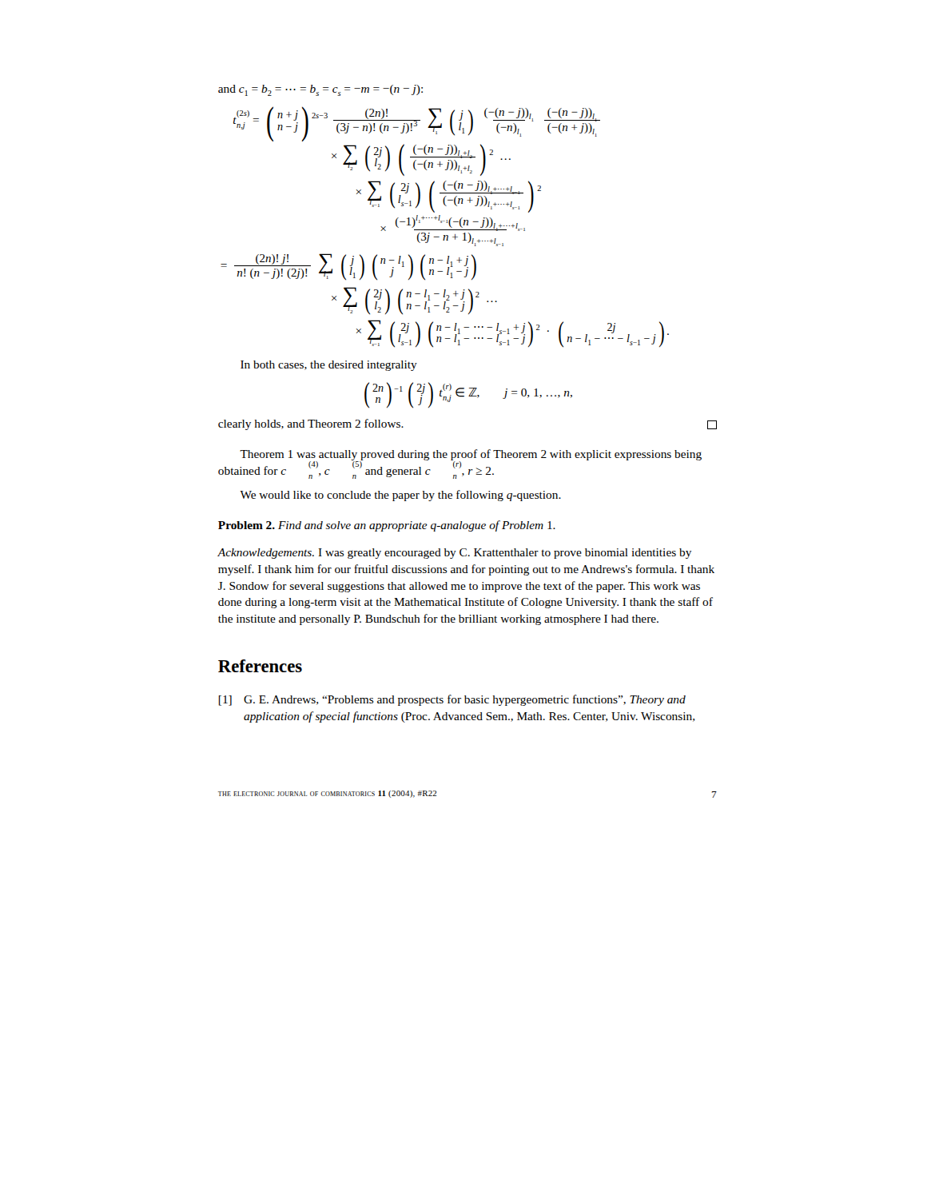and c1 = b2 = ⋯ = bs = cs = −m = −(n − j):
t(2s) n,j = (n + j n − j)2s−3 (2n)!(3j − n)! (n − j)!3 ∑l1 (jl1) (−(n − j))l1(−n)l1 (−(n − j))l1(−(n + j))l1
× ∑l2 (2j l2) ( (−(n − j))l1+l2(−(n + j))l1+l2 )2 …
× ∑ls−1 (2j ls−1) ( (−(n − j))l1+⋯+ls−1(−(n + j))l1+⋯+ls−1 )2
× (−1)l1+⋯+ls−1(−(n − j))l1+⋯+ls−1(3j − n + 1)l1+⋯+ls−1
= (2n)! j!n! (n − j)! (2j)! ∑l1 (jl1) (n − l1 j) (n − l1 + j n − l1 − j)
× ∑l2 (2j l2) (n − l1 − l2 + j n − l1 − l2 − j)2 …
× ∑ls−1 (2j ls−1) (n − l1 − ⋯ − ls−1 + j n − l1 − ⋯ − ls−1 − j)2 · (2j n − l1 − ⋯ − ls−1 − j).
In both cases, the desired integrality
(2n n)−1 (2j j) t(r) n,j ∈ ℤ, j = 0, 1, …, n,
clearly holds, and Theorem 2 follows.
Theorem 1 was actually proved during the proof of Theorem 2 with explicit expressions being obtained for c(4) n, c(5) n and general c(r) n, r ≥ 2.
We would like to conclude the paper by the following q-question.
Problem 2. Find and solve an appropriate q-analogue of Problem 1.
Acknowledgements. I was greatly encouraged by C. Krattenthaler to prove binomial identities by myself. I thank him for our fruitful discussions and for pointing out to me Andrews's formula. I thank J. Sondow for several suggestions that allowed me to improve the text of the paper. This work was done during a long-term visit at the Mathematical Institute of Cologne University. I thank the staff of the institute and personally P. Bundschuh for the brilliant working atmosphere I had there.
References
[1]
G. E. Andrews, “Problems and prospects for basic hypergeometric functions”, Theory and application of special functions (Proc. Advanced Sem., Math. Res. Center, Univ. Wisconsin,
the electronic journal of combinatorics 11 (2004), #R22 7